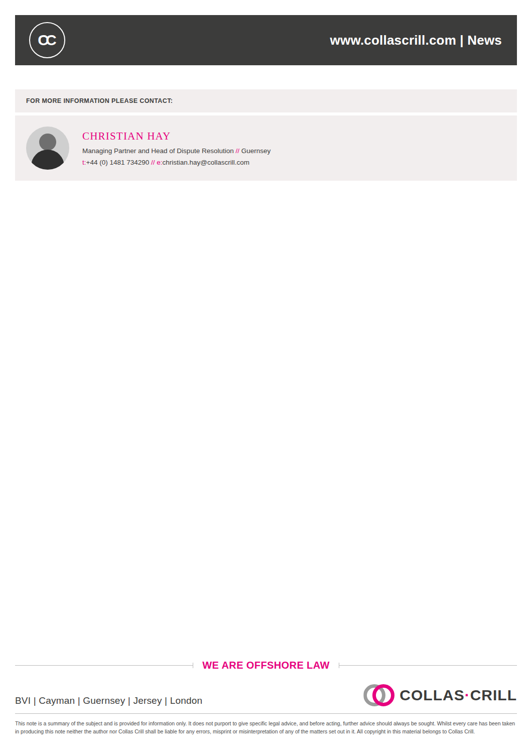CC
www.collascrill.com | News
For more information please contact:
CHRISTIAN HAY
Managing Partner and Head of Dispute Resolution // Guernsey
t:+44 (0) 1481 734290 // e: christian.hay@collascrill.com
WE ARE OFFSHORE LAW
BVI | Cayman | Guernsey | Jersey | London
COLLAS·CRILL
This note is a summary of the subject and is provided for information only. It does not purport to give specific legal advice, and before acting, further advice should always be sought. Whilst every care has been taken in producing this note neither the author nor Collas Crill shall be liable for any errors, misprint or misinterpretation of any of the matters set out in it. All copyright in this material belongs to Collas Crill.